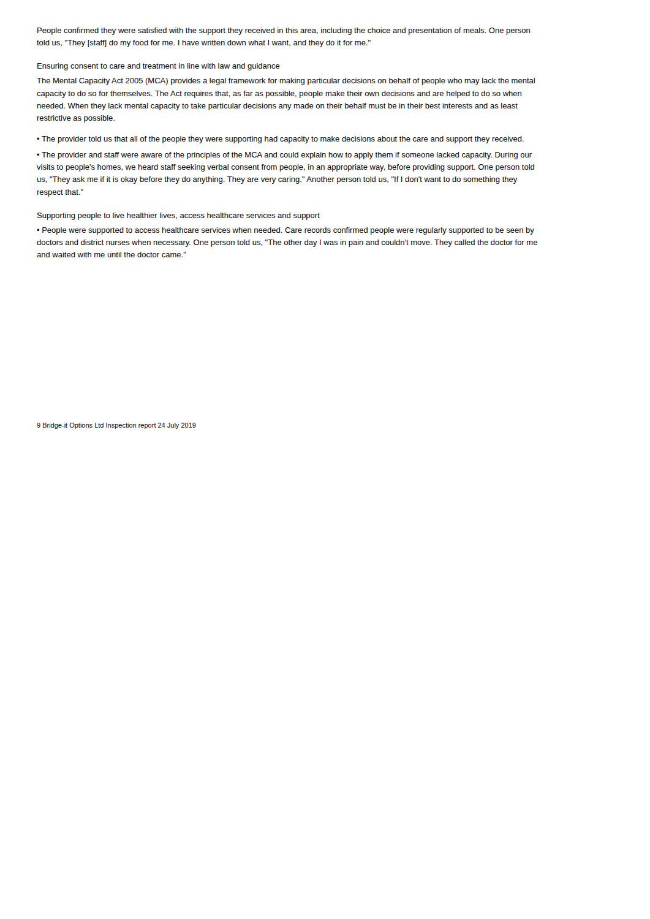People confirmed they were satisfied with the support they received in this area, including the choice and presentation of meals. One person told us, "They [staff] do my food for me. I have written down what I want, and they do it for me."
Ensuring consent to care and treatment in line with law and guidance
The Mental Capacity Act 2005 (MCA) provides a legal framework for making particular decisions on behalf of people who may lack the mental capacity to do so for themselves. The Act requires that, as far as possible, people make their own decisions and are helped to do so when needed. When they lack mental capacity to take particular decisions any made on their behalf must be in their best interests and as least restrictive as possible.
• The provider told us that all of the people they were supporting had capacity to make decisions about the care and support they received.
• The provider and staff were aware of the principles of the MCA and could explain how to apply them if someone lacked capacity. During our visits to people's homes, we heard staff seeking verbal consent from people, in an appropriate way, before providing support. One person told us, "They ask me if it is okay before they do anything. They are very caring." Another person told us, "If I don't want to do something they respect that."
Supporting people to live healthier lives, access healthcare services and support
• People were supported to access healthcare services when needed. Care records confirmed people were regularly supported to be seen by doctors and district nurses when necessary. One person told us, "The other day I was in pain and couldn't move. They called the doctor for me and waited with me until the doctor came."
9 Bridge-it Options Ltd Inspection report 24 July 2019